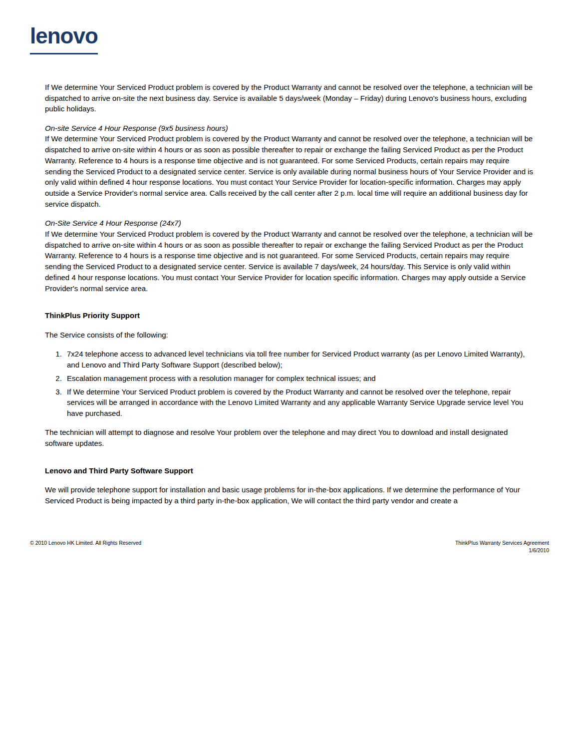lenovo
If We determine Your Serviced Product problem is covered by the Product Warranty and cannot be resolved over the telephone, a technician will be dispatched to arrive on-site the next business day. Service is available 5 days/week (Monday – Friday) during Lenovo's business hours, excluding public holidays.
On-site Service 4 Hour Response (9x5 business hours)
If We determine Your Serviced Product problem is covered by the Product Warranty and cannot be resolved over the telephone, a technician will be dispatched to arrive on-site within 4 hours or as soon as possible thereafter to repair or exchange the failing Serviced Product as per the Product Warranty. Reference to 4 hours is a response time objective and is not guaranteed. For some Serviced Products, certain repairs may require sending the Serviced Product to a designated service center. Service is only available during normal business hours of Your Service Provider and is only valid within defined 4 hour response locations. You must contact Your Service Provider for location-specific information. Charges may apply outside a Service Provider's normal service area. Calls received by the call center after 2 p.m. local time will require an additional business day for service dispatch.
On-Site Service 4 Hour Response (24x7)
If We determine Your Serviced Product problem is covered by the Product Warranty and cannot be resolved over the telephone, a technician will be dispatched to arrive on-site within 4 hours or as soon as possible thereafter to repair or exchange the failing Serviced Product as per the Product Warranty. Reference to 4 hours is a response time objective and is not guaranteed. For some Serviced Products, certain repairs may require sending the Serviced Product to a designated service center. Service is available 7 days/week, 24 hours/day. This Service is only valid within defined 4 hour response locations. You must contact Your Service Provider for location specific information. Charges may apply outside a Service Provider's normal service area.
ThinkPlus Priority Support
The Service consists of the following:
7x24 telephone access to advanced level technicians via toll free number for Serviced Product warranty (as per Lenovo Limited Warranty), and Lenovo and Third Party Software Support (described below);
Escalation management process with a resolution manager for complex technical issues; and
If We determine Your Serviced Product problem is covered by the Product Warranty and cannot be resolved over the telephone, repair services will be arranged in accordance with the Lenovo Limited Warranty and any applicable Warranty Service Upgrade service level You have purchased.
The technician will attempt to diagnose and resolve Your problem over the telephone and may direct You to download and install designated software updates.
Lenovo and Third Party Software Support
We will provide telephone support for installation and basic usage problems for in-the-box applications. If we determine the performance of Your Serviced Product is being impacted by a third party in-the-box application, We will contact the third party vendor and create a
© 2010 Lenovo HK Limited. All Rights Reserved
ThinkPlus Warranty Services Agreement
1/6/2010